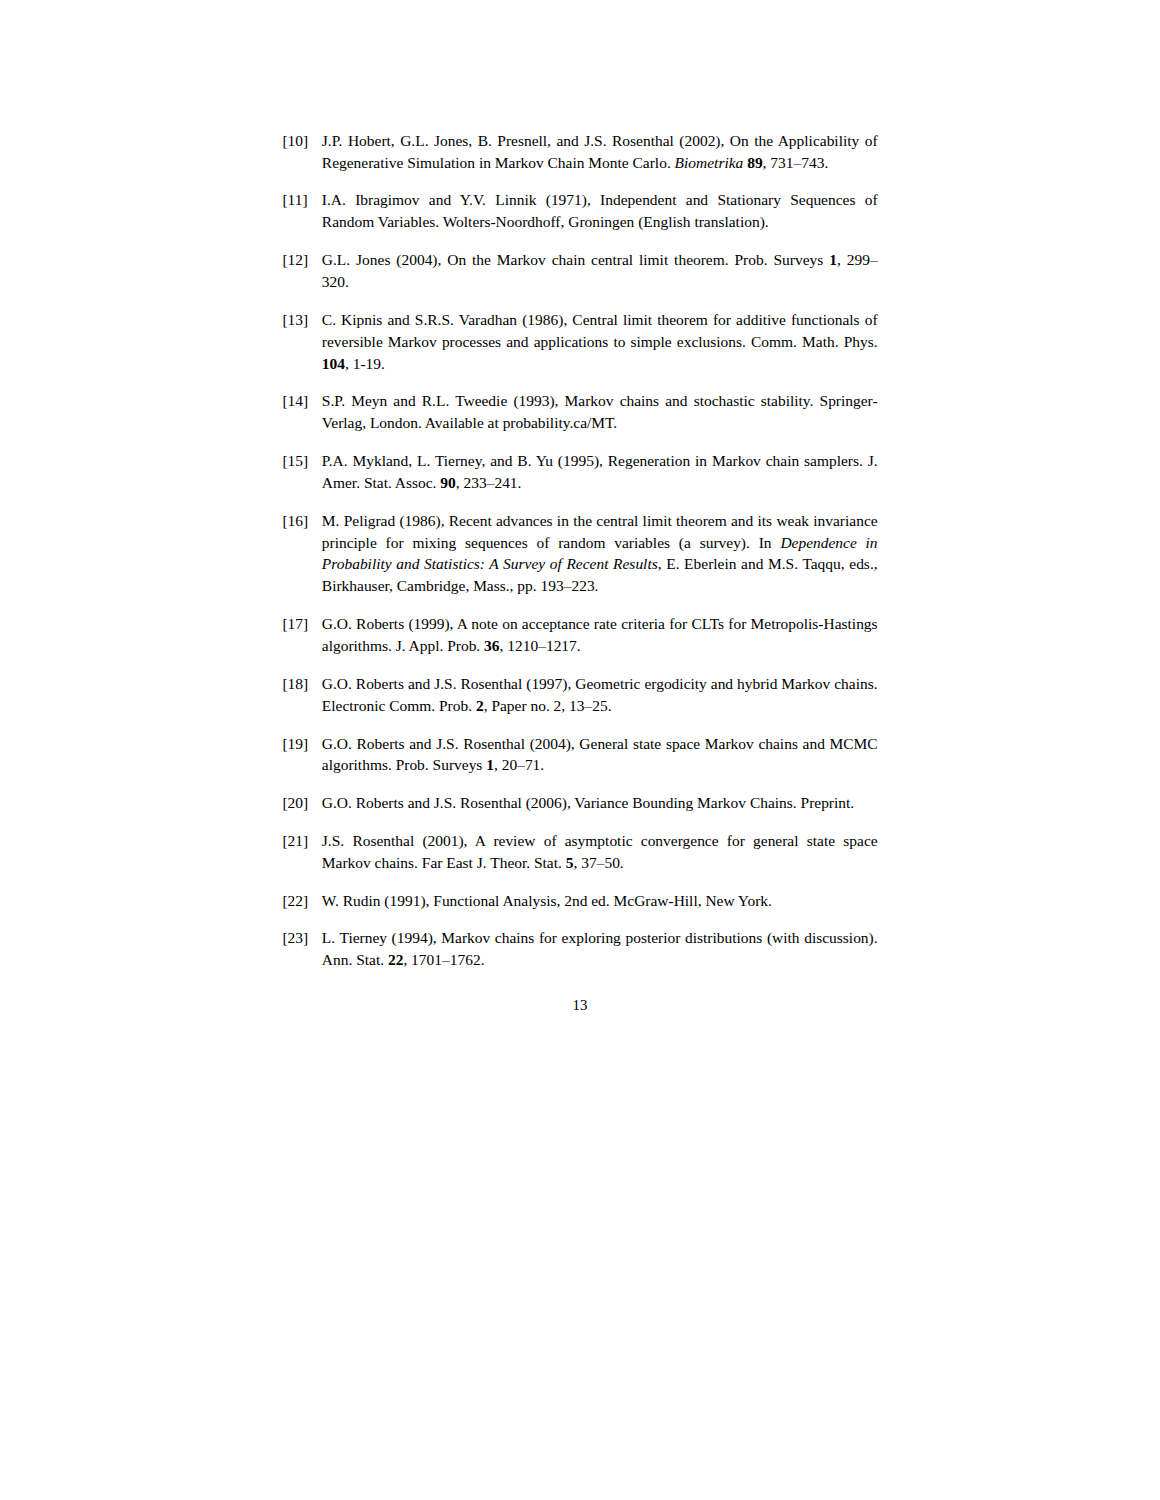[10] J.P. Hobert, G.L. Jones, B. Presnell, and J.S. Rosenthal (2002), On the Applicability of Regenerative Simulation in Markov Chain Monte Carlo. Biometrika 89, 731–743.
[11] I.A. Ibragimov and Y.V. Linnik (1971), Independent and Stationary Sequences of Random Variables. Wolters-Noordhoff, Groningen (English translation).
[12] G.L. Jones (2004), On the Markov chain central limit theorem. Prob. Surveys 1, 299–320.
[13] C. Kipnis and S.R.S. Varadhan (1986), Central limit theorem for additive functionals of reversible Markov processes and applications to simple exclusions. Comm. Math. Phys. 104, 1-19.
[14] S.P. Meyn and R.L. Tweedie (1993), Markov chains and stochastic stability. Springer-Verlag, London. Available at probability.ca/MT.
[15] P.A. Mykland, L. Tierney, and B. Yu (1995), Regeneration in Markov chain samplers. J. Amer. Stat. Assoc. 90, 233–241.
[16] M. Peligrad (1986), Recent advances in the central limit theorem and its weak invariance principle for mixing sequences of random variables (a survey). In Dependence in Probability and Statistics: A Survey of Recent Results, E. Eberlein and M.S. Taqqu, eds., Birkhauser, Cambridge, Mass., pp. 193–223.
[17] G.O. Roberts (1999), A note on acceptance rate criteria for CLTs for Metropolis-Hastings algorithms. J. Appl. Prob. 36, 1210–1217.
[18] G.O. Roberts and J.S. Rosenthal (1997), Geometric ergodicity and hybrid Markov chains. Electronic Comm. Prob. 2, Paper no. 2, 13–25.
[19] G.O. Roberts and J.S. Rosenthal (2004), General state space Markov chains and MCMC algorithms. Prob. Surveys 1, 20–71.
[20] G.O. Roberts and J.S. Rosenthal (2006), Variance Bounding Markov Chains. Preprint.
[21] J.S. Rosenthal (2001), A review of asymptotic convergence for general state space Markov chains. Far East J. Theor. Stat. 5, 37–50.
[22] W. Rudin (1991), Functional Analysis, 2nd ed. McGraw-Hill, New York.
[23] L. Tierney (1994), Markov chains for exploring posterior distributions (with discussion). Ann. Stat. 22, 1701–1762.
13